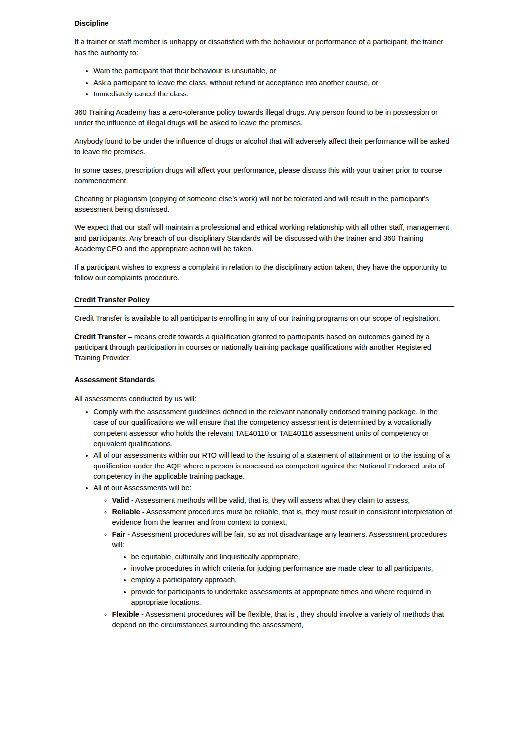Discipline
If a trainer or staff member is unhappy or dissatisfied with the behaviour or performance of a participant, the trainer has the authority to:
Warn the participant that their behaviour is unsuitable, or
Ask a participant to leave the class, without refund or acceptance into another course, or
Immediately cancel the class.
360 Training Academy has a zero-tolerance policy towards illegal drugs. Any person found to be in possession or under the influence of illegal drugs will be asked to leave the premises.
Anybody found to be under the influence of drugs or alcohol that will adversely affect their performance will be asked to leave the premises.
In some cases, prescription drugs will affect your performance, please discuss this with your trainer prior to course commencement.
Cheating or plagiarism (copying of someone else’s work) will not be tolerated and will result in the participant’s assessment being dismissed.
We expect that our staff will maintain a professional and ethical working relationship with all other staff, management and participants. Any breach of our disciplinary Standards will be discussed with the trainer and 360 Training Academy CEO and the appropriate action will be taken.
If a participant wishes to express a complaint in relation to the disciplinary action taken, they have the opportunity to follow our complaints procedure.
Credit Transfer Policy
Credit Transfer is available to all participants enrolling in any of our training programs on our scope of registration.
Credit Transfer – means credit towards a qualification granted to participants based on outcomes gained by a participant through participation in courses or nationally training package qualifications with another Registered Training Provider.
Assessment Standards
All assessments conducted by us will:
Comply with the assessment guidelines defined in the relevant nationally endorsed training package. In the case of our qualifications we will ensure that the competency assessment is determined by a vocationally competent assessor who holds the relevant TAE40110 or TAE40116 assessment units of competency or equivalent qualifications.
All of our assessments within our RTO will lead to the issuing of a statement of attainment or to the issuing of a qualification under the AQF where a person is assessed as competent against the National Endorsed units of competency in the applicable training package.
All of our Assessments will be:
Valid - Assessment methods will be valid, that is, they will assess what they claim to assess,
Reliable - Assessment procedures must be reliable, that is, they must result in consistent interpretation of evidence from the learner and from context to context,
Fair - Assessment procedures will be fair, so as not disadvantage any learners. Assessment procedures will:
be equitable, culturally and linguistically appropriate,
involve procedures in which criteria for judging performance are made clear to all participants,
employ a participatory approach,
provide for participants to undertake assessments at appropriate times and where required in appropriate locations.
Flexible - Assessment procedures will be flexible, that is , they should involve a variety of methods that depend on the circumstances surrounding the assessment,